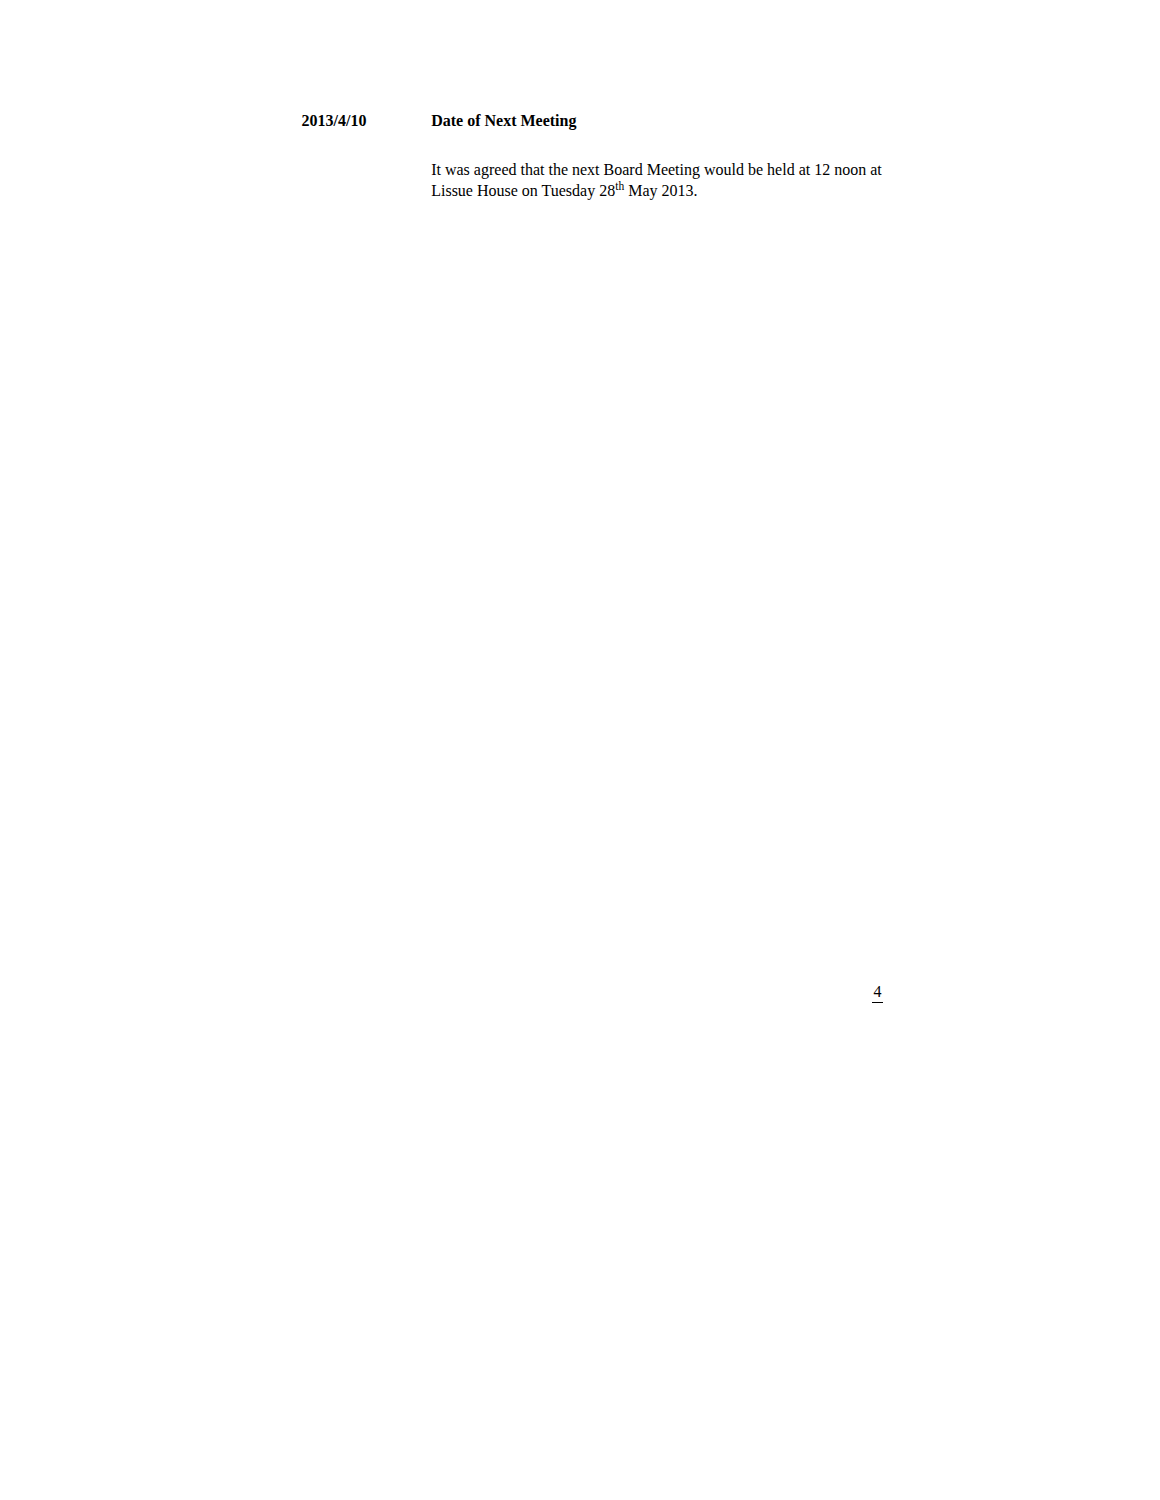2013/4/10
Date of Next Meeting
It was agreed that the next Board Meeting would be held at 12 noon at Lissue House on Tuesday 28th May 2013.
4